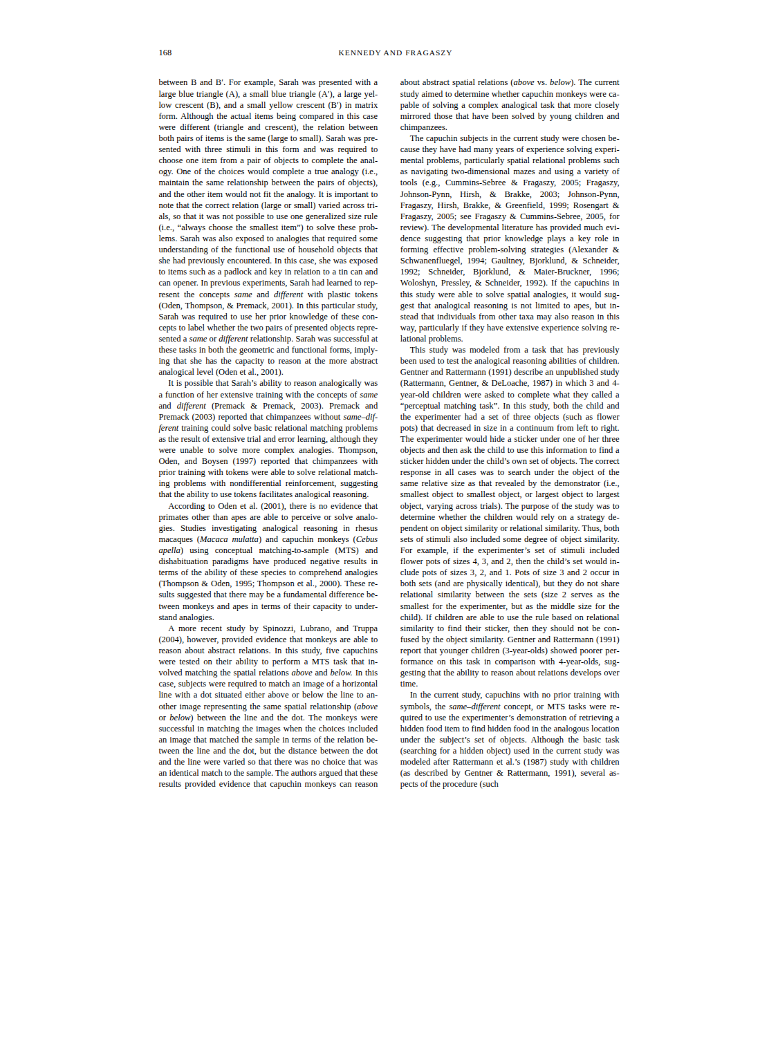168 KENNEDY AND FRAGASZY
between B and B′. For example, Sarah was presented with a large blue triangle (A), a small blue triangle (A′), a large yellow crescent (B), and a small yellow crescent (B′) in matrix form. Although the actual items being compared in this case were different (triangle and crescent), the relation between both pairs of items is the same (large to small). Sarah was presented with three stimuli in this form and was required to choose one item from a pair of objects to complete the analogy. One of the choices would complete a true analogy (i.e., maintain the same relationship between the pairs of objects), and the other item would not fit the analogy. It is important to note that the correct relation (large or small) varied across trials, so that it was not possible to use one generalized size rule (i.e., “always choose the smallest item”) to solve these problems. Sarah was also exposed to analogies that required some understanding of the functional use of household objects that she had previously encountered. In this case, she was exposed to items such as a padlock and key in relation to a tin can and can opener. In previous experiments, Sarah had learned to represent the concepts same and different with plastic tokens (Oden, Thompson, & Premack, 2001). In this particular study, Sarah was required to use her prior knowledge of these concepts to label whether the two pairs of presented objects represented a same or different relationship. Sarah was successful at these tasks in both the geometric and functional forms, implying that she has the capacity to reason at the more abstract analogical level (Oden et al., 2001).
It is possible that Sarah’s ability to reason analogically was a function of her extensive training with the concepts of same and different (Premack & Premack, 2003). Premack and Premack (2003) reported that chimpanzees without same–different training could solve basic relational matching problems as the result of extensive trial and error learning, although they were unable to solve more complex analogies. Thompson, Oden, and Boysen (1997) reported that chimpanzees with prior training with tokens were able to solve relational matching problems with nondifferential reinforcement, suggesting that the ability to use tokens facilitates analogical reasoning.
According to Oden et al. (2001), there is no evidence that primates other than apes are able to perceive or solve analogies. Studies investigating analogical reasoning in rhesus macaques (Macaca mulatta) and capuchin monkeys (Cebus apella) using conceptual matching-to-sample (MTS) and dishabituation paradigms have produced negative results in terms of the ability of these species to comprehend analogies (Thompson & Oden, 1995; Thompson et al., 2000). These results suggested that there may be a fundamental difference between monkeys and apes in terms of their capacity to understand analogies.
A more recent study by Spinozzi, Lubrano, and Truppa (2004), however, provided evidence that monkeys are able to reason about abstract relations. In this study, five capuchins were tested on their ability to perform a MTS task that involved matching the spatial relations above and below. In this case, subjects were required to match an image of a horizontal line with a dot situated either above or below the line to another image representing the same spatial relationship (above or below) between the line and the dot. The monkeys were successful in matching the images when the choices included an image that matched the sample in terms of the relation between the line and the dot, but the distance between the dot and the line were varied so that there was no choice that was an identical match to the sample. The authors argued that these results provided evidence that capuchin monkeys can reason about abstract spatial relations (above vs. below). The current study aimed to determine whether capuchin monkeys were capable of solving a complex analogical task that more closely mirrored those that have been solved by young children and chimpanzees.
The capuchin subjects in the current study were chosen because they have had many years of experience solving experimental problems, particularly spatial relational problems such as navigating two-dimensional mazes and using a variety of tools (e.g., Cummins-Sebree & Fragaszy, 2005; Fragaszy, Johnson-Pynn, Hirsh, & Brakke, 2003; Johnson-Pynn, Fragaszy, Hirsh, Brakke, & Greenfield, 1999; Rosengart & Fragaszy, 2005; see Fragaszy & Cummins-Sebree, 2005, for review). The developmental literature has provided much evidence suggesting that prior knowledge plays a key role in forming effective problem-solving strategies (Alexander & Schwanenfluegel, 1994; Gaultney, Bjorklund, & Schneider, 1992; Schneider, Bjorklund, & Maier-Bruckner, 1996; Woloshyn, Pressley, & Schneider, 1992). If the capuchins in this study were able to solve spatial analogies, it would suggest that analogical reasoning is not limited to apes, but instead that individuals from other taxa may also reason in this way, particularly if they have extensive experience solving relational problems.
This study was modeled from a task that has previously been used to test the analogical reasoning abilities of children. Gentner and Rattermann (1991) describe an unpublished study (Rattermann, Gentner, & DeLoache, 1987) in which 3 and 4-year-old children were asked to complete what they called a “perceptual matching task”. In this study, both the child and the experimenter had a set of three objects (such as flower pots) that decreased in size in a continuum from left to right. The experimenter would hide a sticker under one of her three objects and then ask the child to use this information to find a sticker hidden under the child’s own set of objects. The correct response in all cases was to search under the object of the same relative size as that revealed by the demonstrator (i.e., smallest object to smallest object, or largest object to largest object, varying across trials). The purpose of the study was to determine whether the children would rely on a strategy dependent on object similarity or relational similarity. Thus, both sets of stimuli also included some degree of object similarity. For example, if the experimenter’s set of stimuli included flower pots of sizes 4, 3, and 2, then the child’s set would include pots of sizes 3, 2, and 1. Pots of size 3 and 2 occur in both sets (and are physically identical), but they do not share relational similarity between the sets (size 2 serves as the smallest for the experimenter, but as the middle size for the child). If children are able to use the rule based on relational similarity to find their sticker, then they should not be confused by the object similarity. Gentner and Rattermann (1991) report that younger children (3-year-olds) showed poorer performance on this task in comparison with 4-year-olds, suggesting that the ability to reason about relations develops over time.
In the current study, capuchins with no prior training with symbols, the same–different concept, or MTS tasks were required to use the experimenter’s demonstration of retrieving a hidden food item to find hidden food in the analogous location under the subject’s set of objects. Although the basic task (searching for a hidden object) used in the current study was modeled after Rattermann et al.’s (1987) study with children (as described by Gentner & Rattermann, 1991), several aspects of the procedure (such